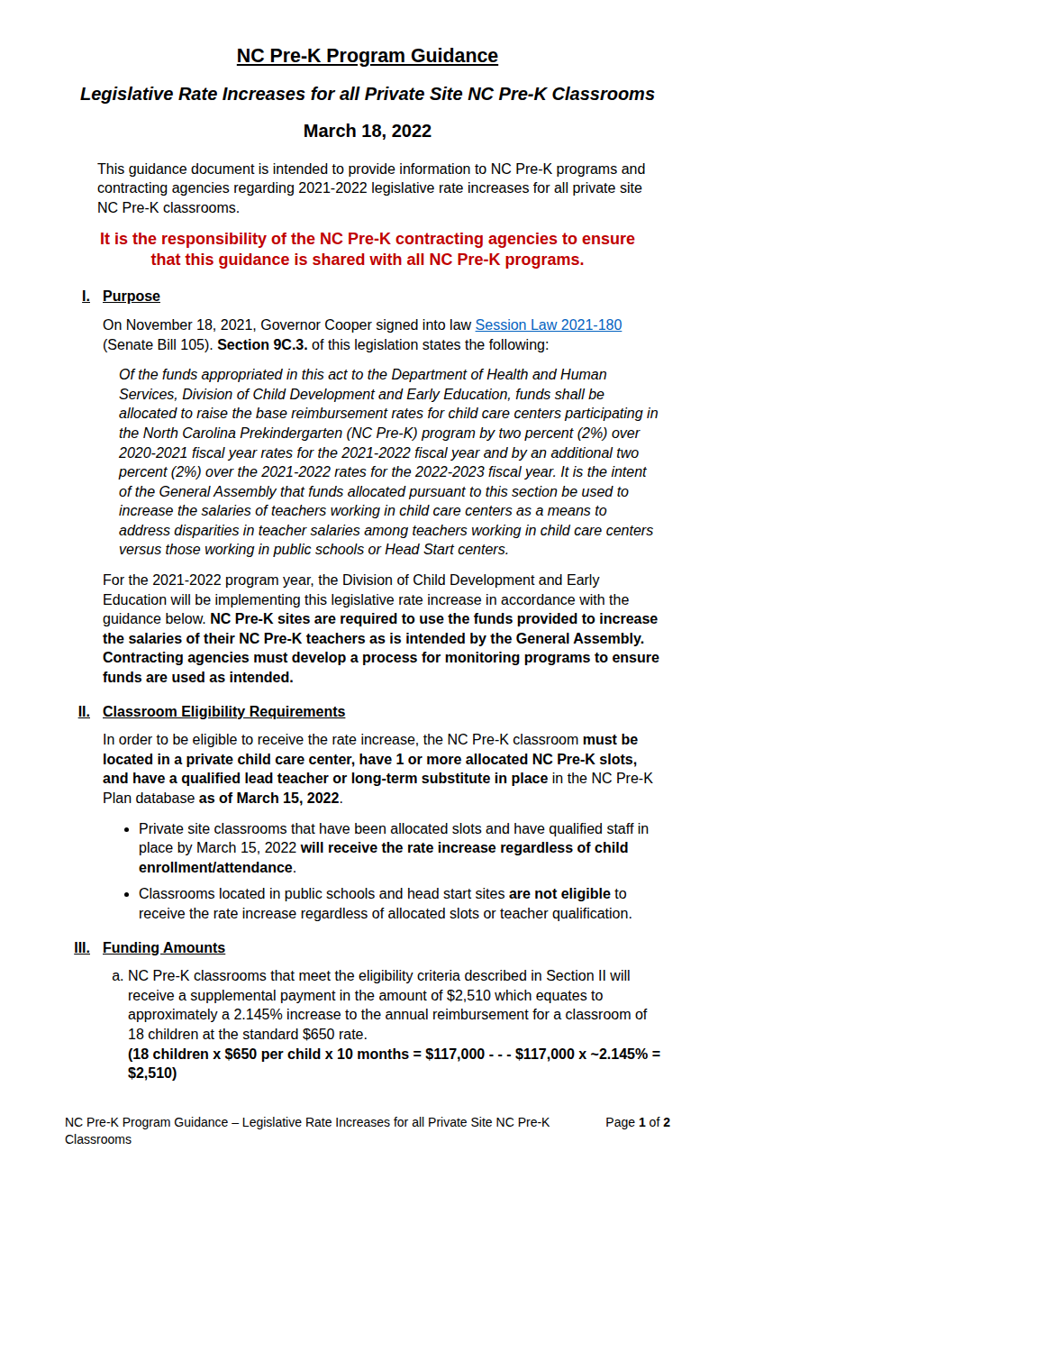NC Pre-K Program Guidance
Legislative Rate Increases for all Private Site NC Pre-K Classrooms
March 18, 2022
This guidance document is intended to provide information to NC Pre-K programs and contracting agencies regarding 2021-2022 legislative rate increases for all private site NC Pre-K classrooms.
It is the responsibility of the NC Pre-K contracting agencies to ensure that this guidance is shared with all NC Pre-K programs.
I. Purpose
On November 18, 2021, Governor Cooper signed into law Session Law 2021-180 (Senate Bill 105). Section 9C.3. of this legislation states the following:
Of the funds appropriated in this act to the Department of Health and Human Services, Division of Child Development and Early Education, funds shall be allocated to raise the base reimbursement rates for child care centers participating in the North Carolina Prekindergarten (NC Pre-K) program by two percent (2%) over 2020-2021 fiscal year rates for the 2021-2022 fiscal year and by an additional two percent (2%) over the 2021-2022 rates for the 2022-2023 fiscal year. It is the intent of the General Assembly that funds allocated pursuant to this section be used to increase the salaries of teachers working in child care centers as a means to address disparities in teacher salaries among teachers working in child care centers versus those working in public schools or Head Start centers.
For the 2021-2022 program year, the Division of Child Development and Early Education will be implementing this legislative rate increase in accordance with the guidance below. NC Pre-K sites are required to use the funds provided to increase the salaries of their NC Pre-K teachers as is intended by the General Assembly. Contracting agencies must develop a process for monitoring programs to ensure funds are used as intended.
II. Classroom Eligibility Requirements
In order to be eligible to receive the rate increase, the NC Pre-K classroom must be located in a private child care center, have 1 or more allocated NC Pre-K slots, and have a qualified lead teacher or long-term substitute in place in the NC Pre-K Plan database as of March 15, 2022.
Private site classrooms that have been allocated slots and have qualified staff in place by March 15, 2022 will receive the rate increase regardless of child enrollment/attendance.
Classrooms located in public schools and head start sites are not eligible to receive the rate increase regardless of allocated slots or teacher qualification.
III. Funding Amounts
NC Pre-K classrooms that meet the eligibility criteria described in Section II will receive a supplemental payment in the amount of $2,510 which equates to approximately a 2.145% increase to the annual reimbursement for a classroom of 18 children at the standard $650 rate.
(18 children x $650 per child x 10 months = $117,000 - - - $117,000 x ~2.145% = $2,510)
NC Pre-K Program Guidance – Legislative Rate Increases for all Private Site NC Pre-K Classrooms Page 1 of 2